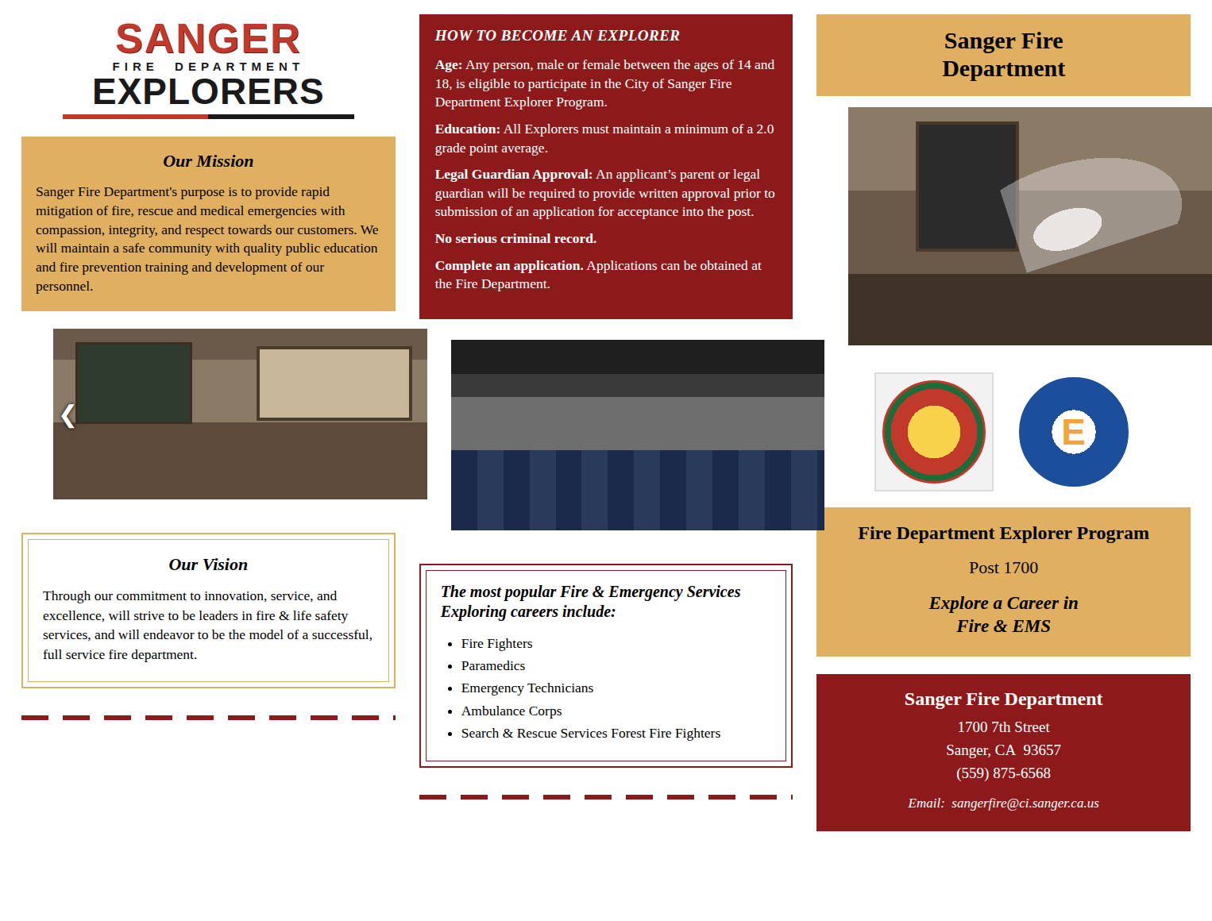SANGER
FIRE DEPARTMENT
EXPLORERS
Our Mission
Sanger Fire Department's purpose is to provide rapid mitigation of fire, rescue and medical emergencies with compassion, integrity, and respect towards our customers. We will maintain a safe community with quality public education and fire prevention training and development of our personnel.
❮
Our Vision
Through our commitment to innovation, service, and excellence, will strive to be leaders in fire & life safety services, and will endeavor to be the model of a successful, full service fire department.
HOW TO BECOME AN EXPLORER
Age: Any person, male or female between the ages of 14 and 18, is eligible to participate in the City of Sanger Fire Department Explorer Program.
Education: All Explorers must maintain a minimum of a 2.0 grade point average.
Legal Guardian Approval: An applicant’s parent or legal guardian will be required to provide written approval prior to submission of an application for acceptance into the post.
No serious criminal record.
Complete an application. Applications can be obtained at the Fire Department.
The most popular Fire & Emergency Services Exploring careers include:
Fire Fighters
Paramedics
Emergency Technicians
Ambulance Corps
Search & Rescue Services Forest Fire Fighters
Sanger Fire
Department
E
Fire Department Explorer Program
Post 1700
Explore a Career in
Fire & EMS
Sanger Fire Department
1700 7th Street
Sanger, CA 93657
(559) 875-6568
Email: sangerfire@ci.sanger.ca.us